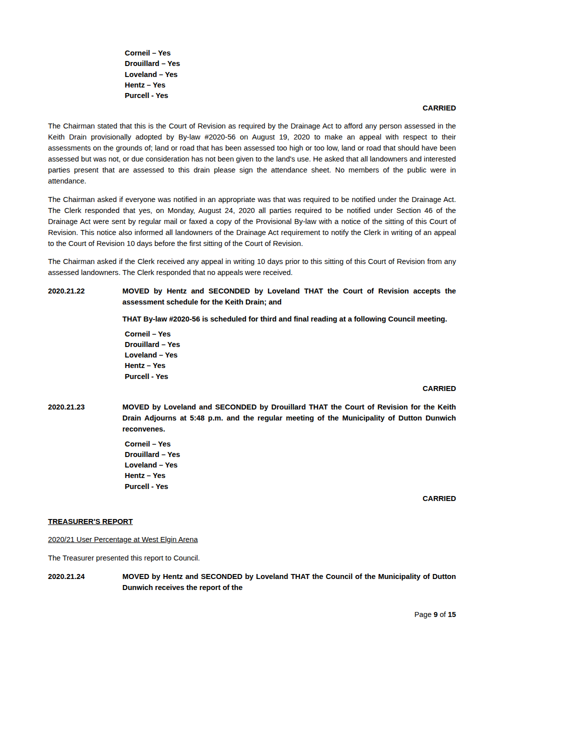Corneil – Yes
Drouillard – Yes
Loveland – Yes
Hentz – Yes
Purcell - Yes
CARRIED
The Chairman stated that this is the Court of Revision as required by the Drainage Act to afford any person assessed in the Keith Drain provisionally adopted by By-law #2020-56 on August 19, 2020 to make an appeal with respect to their assessments on the grounds of; land or road that has been assessed too high or too low, land or road that should have been assessed but was not, or due consideration has not been given to the land's use. He asked that all landowners and interested parties present that are assessed to this drain please sign the attendance sheet. No members of the public were in attendance.
The Chairman asked if everyone was notified in an appropriate was that was required to be notified under the Drainage Act. The Clerk responded that yes, on Monday, August 24, 2020 all parties required to be notified under Section 46 of the Drainage Act were sent by regular mail or faxed a copy of the Provisional By-law with a notice of the sitting of this Court of Revision. This notice also informed all landowners of the Drainage Act requirement to notify the Clerk in writing of an appeal to the Court of Revision 10 days before the first sitting of the Court of Revision.
The Chairman asked if the Clerk received any appeal in writing 10 days prior to this sitting of this Court of Revision from any assessed landowners. The Clerk responded that no appeals were received.
2020.21.22
MOVED by Hentz and SECONDED by Loveland THAT the Court of Revision accepts the assessment schedule for the Keith Drain; and
THAT By-law #2020-56 is scheduled for third and final reading at a following Council meeting.
Corneil – Yes
Drouillard – Yes
Loveland – Yes
Hentz – Yes
Purcell - Yes
CARRIED
2020.21.23
MOVED by Loveland and SECONDED by Drouillard THAT the Court of Revision for the Keith Drain Adjourns at 5:48 p.m. and the regular meeting of the Municipality of Dutton Dunwich reconvenes.
Corneil – Yes
Drouillard – Yes
Loveland – Yes
Hentz – Yes
Purcell - Yes
CARRIED
TREASURER'S REPORT
2020/21 User Percentage at West Elgin Arena
The Treasurer presented this report to Council.
2020.21.24
MOVED by Hentz and SECONDED by Loveland THAT the Council of the Municipality of Dutton Dunwich receives the report of the
Page 9 of 15